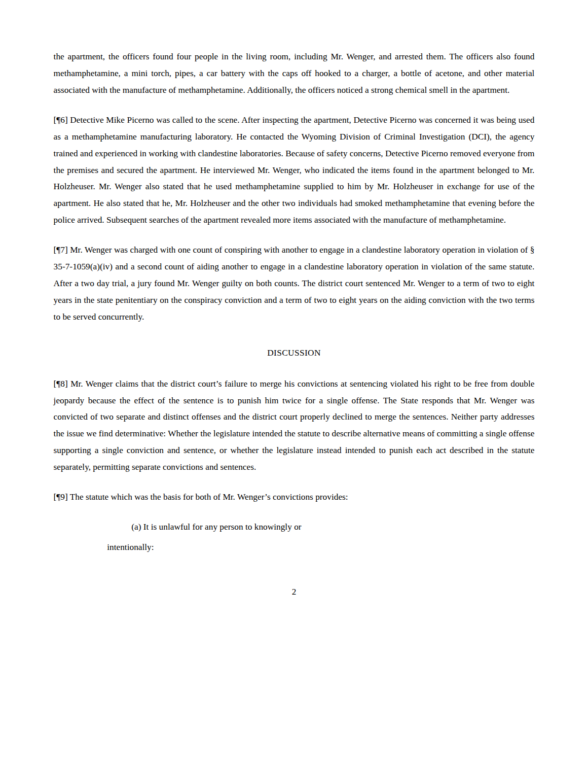the apartment, the officers found four people in the living room, including Mr. Wenger, and arrested them. The officers also found methamphetamine, a mini torch, pipes, a car battery with the caps off hooked to a charger, a bottle of acetone, and other material associated with the manufacture of methamphetamine. Additionally, the officers noticed a strong chemical smell in the apartment.
[¶6] Detective Mike Picerno was called to the scene. After inspecting the apartment, Detective Picerno was concerned it was being used as a methamphetamine manufacturing laboratory. He contacted the Wyoming Division of Criminal Investigation (DCI), the agency trained and experienced in working with clandestine laboratories. Because of safety concerns, Detective Picerno removed everyone from the premises and secured the apartment. He interviewed Mr. Wenger, who indicated the items found in the apartment belonged to Mr. Holzheuser. Mr. Wenger also stated that he used methamphetamine supplied to him by Mr. Holzheuser in exchange for use of the apartment. He also stated that he, Mr. Holzheuser and the other two individuals had smoked methamphetamine that evening before the police arrived. Subsequent searches of the apartment revealed more items associated with the manufacture of methamphetamine.
[¶7] Mr. Wenger was charged with one count of conspiring with another to engage in a clandestine laboratory operation in violation of § 35-7-1059(a)(iv) and a second count of aiding another to engage in a clandestine laboratory operation in violation of the same statute. After a two day trial, a jury found Mr. Wenger guilty on both counts. The district court sentenced Mr. Wenger to a term of two to eight years in the state penitentiary on the conspiracy conviction and a term of two to eight years on the aiding conviction with the two terms to be served concurrently.
DISCUSSION
[¶8] Mr. Wenger claims that the district court’s failure to merge his convictions at sentencing violated his right to be free from double jeopardy because the effect of the sentence is to punish him twice for a single offense. The State responds that Mr. Wenger was convicted of two separate and distinct offenses and the district court properly declined to merge the sentences. Neither party addresses the issue we find determinative: Whether the legislature intended the statute to describe alternative means of committing a single offense supporting a single conviction and sentence, or whether the legislature instead intended to punish each act described in the statute separately, permitting separate convictions and sentences.
[¶9] The statute which was the basis for both of Mr. Wenger’s convictions provides:
(a) It is unlawful for any person to knowingly or
intentionally:
2